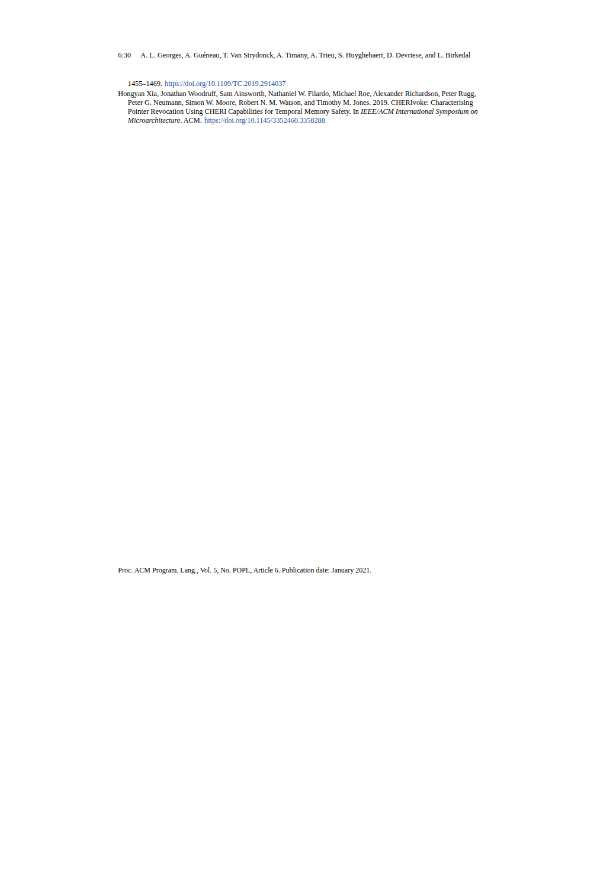6:30 A. L. Georges, A. Guéneau, T. Van Strydonck, A. Timany, A. Trieu, S. Huyghebaert, D. Devriese, and L. Birkedal
1455–1469.https://doi.org/10.1109/TC.2019.2914037
Hongyan Xia, Jonathan Woodruff, Sam Ainsworth, Nathaniel W. Filardo, Michael Roe, Alexander Richardson, Peter Rugg, Peter G. Neumann, Simon W. Moore, Robert N. M. Watson, and Timothy M. Jones. 2019. CHERIvoke: Characterising Pointer Revocation Using CHERI Capabilities for Temporal Memory Safety. In IEEE/ACM International Symposium on Microarchitecture. ACM.https://doi.org/10.1145/3352460.3358288
Proc. ACM Program. Lang., Vol. 5, No. POPL, Article 6. Publication date: January 2021.